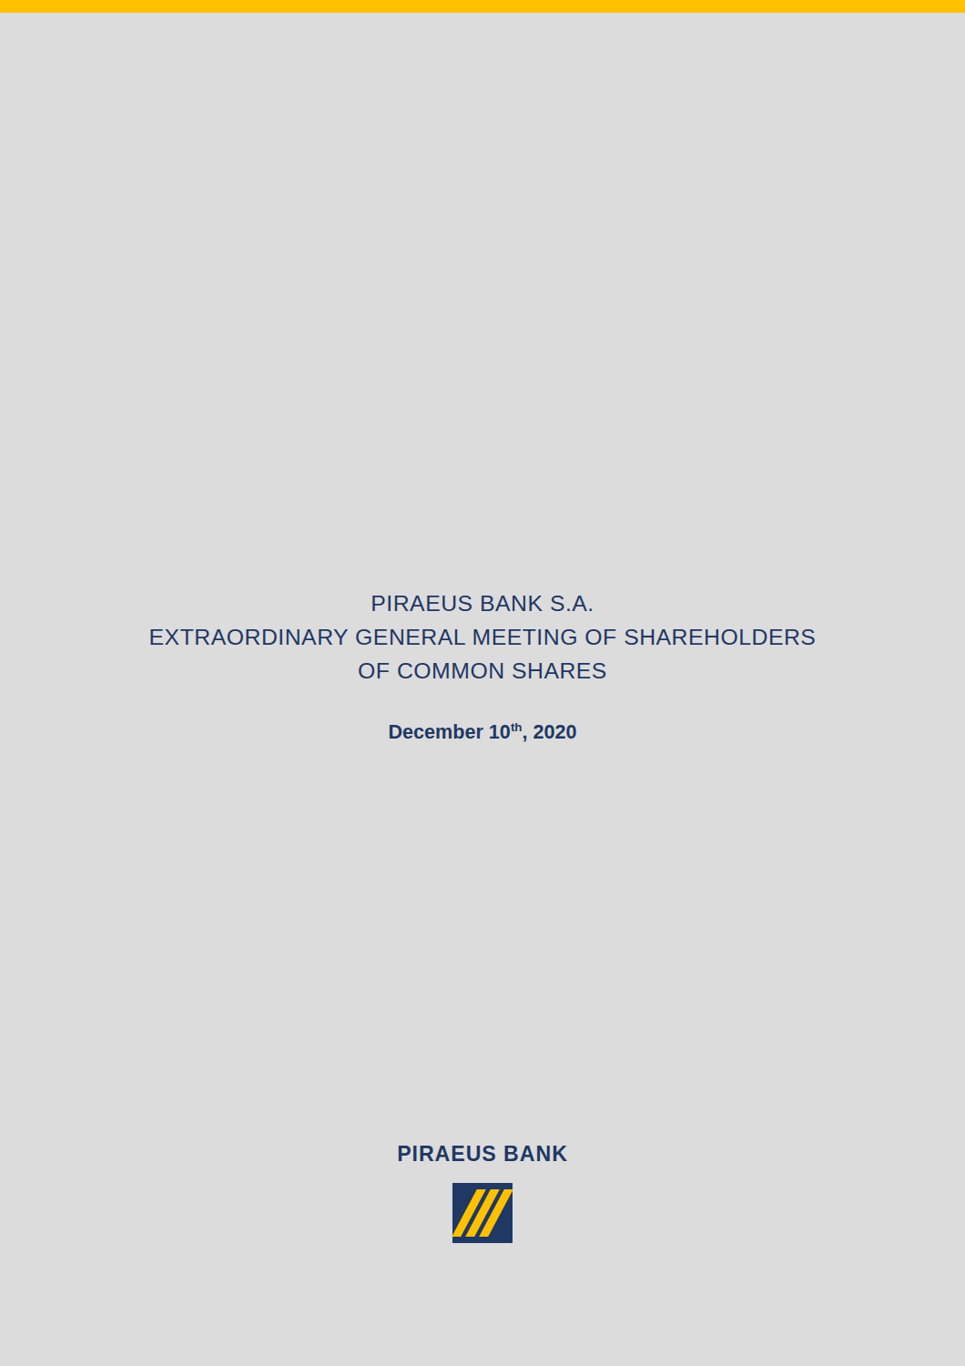PIRAEUS BANK S.A.
EXTRAORDINARY GENERAL MEETING OF SHAREHOLDERS
OF COMMON SHARES
December 10th, 2020
PIRAEUS BANK